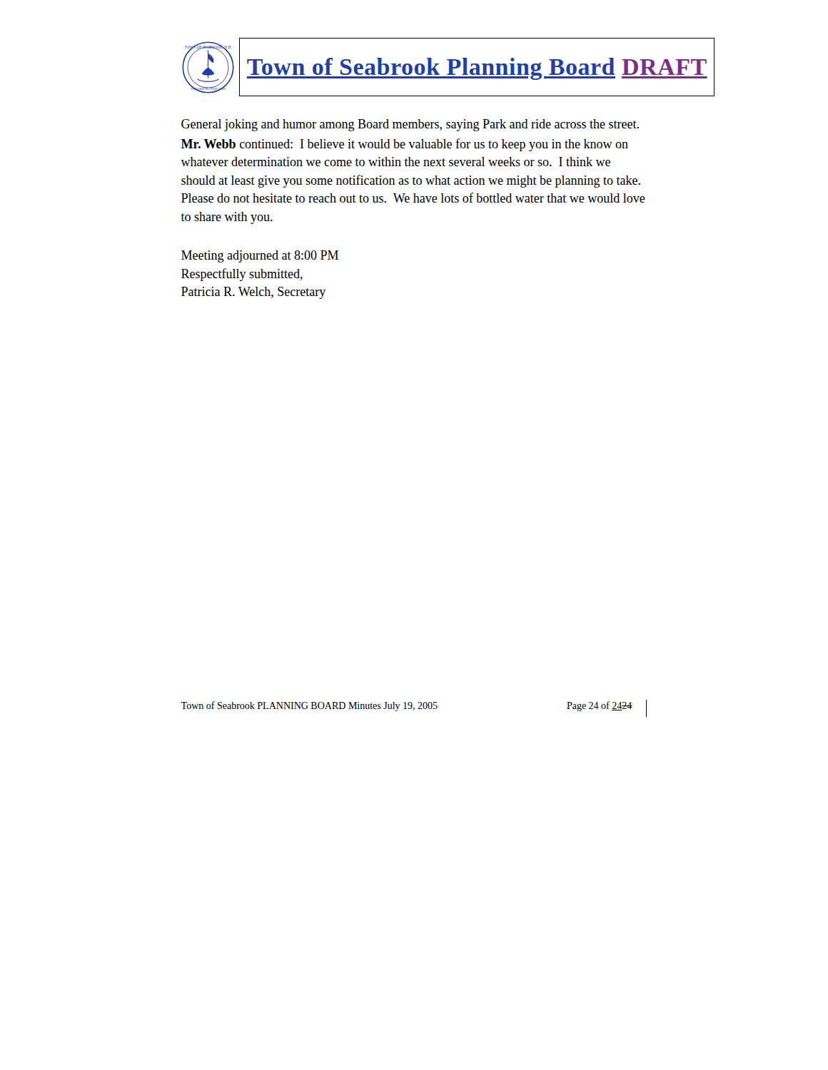TOWN OF SEABROOK, N.H. INCORPORATED 1768
Town of Seabrook Planning Board DRAFT
General joking and humor among Board members, saying Park and ride across the street.
Mr. Webb continued: I believe it would be valuable for us to keep you in the know on whatever determination we come to within the next several weeks or so. I think we should at least give you some notification as to what action we might be planning to take. Please do not hesitate to reach out to us. We have lots of bottled water that we would love to share with you.
Meeting adjourned at 8:00 PM
Respectfully submitted,
Patricia R. Welch, Secretary
Town of Seabrook PLANNING BOARD Minutes July 19, 2005
Page 24 of 2424